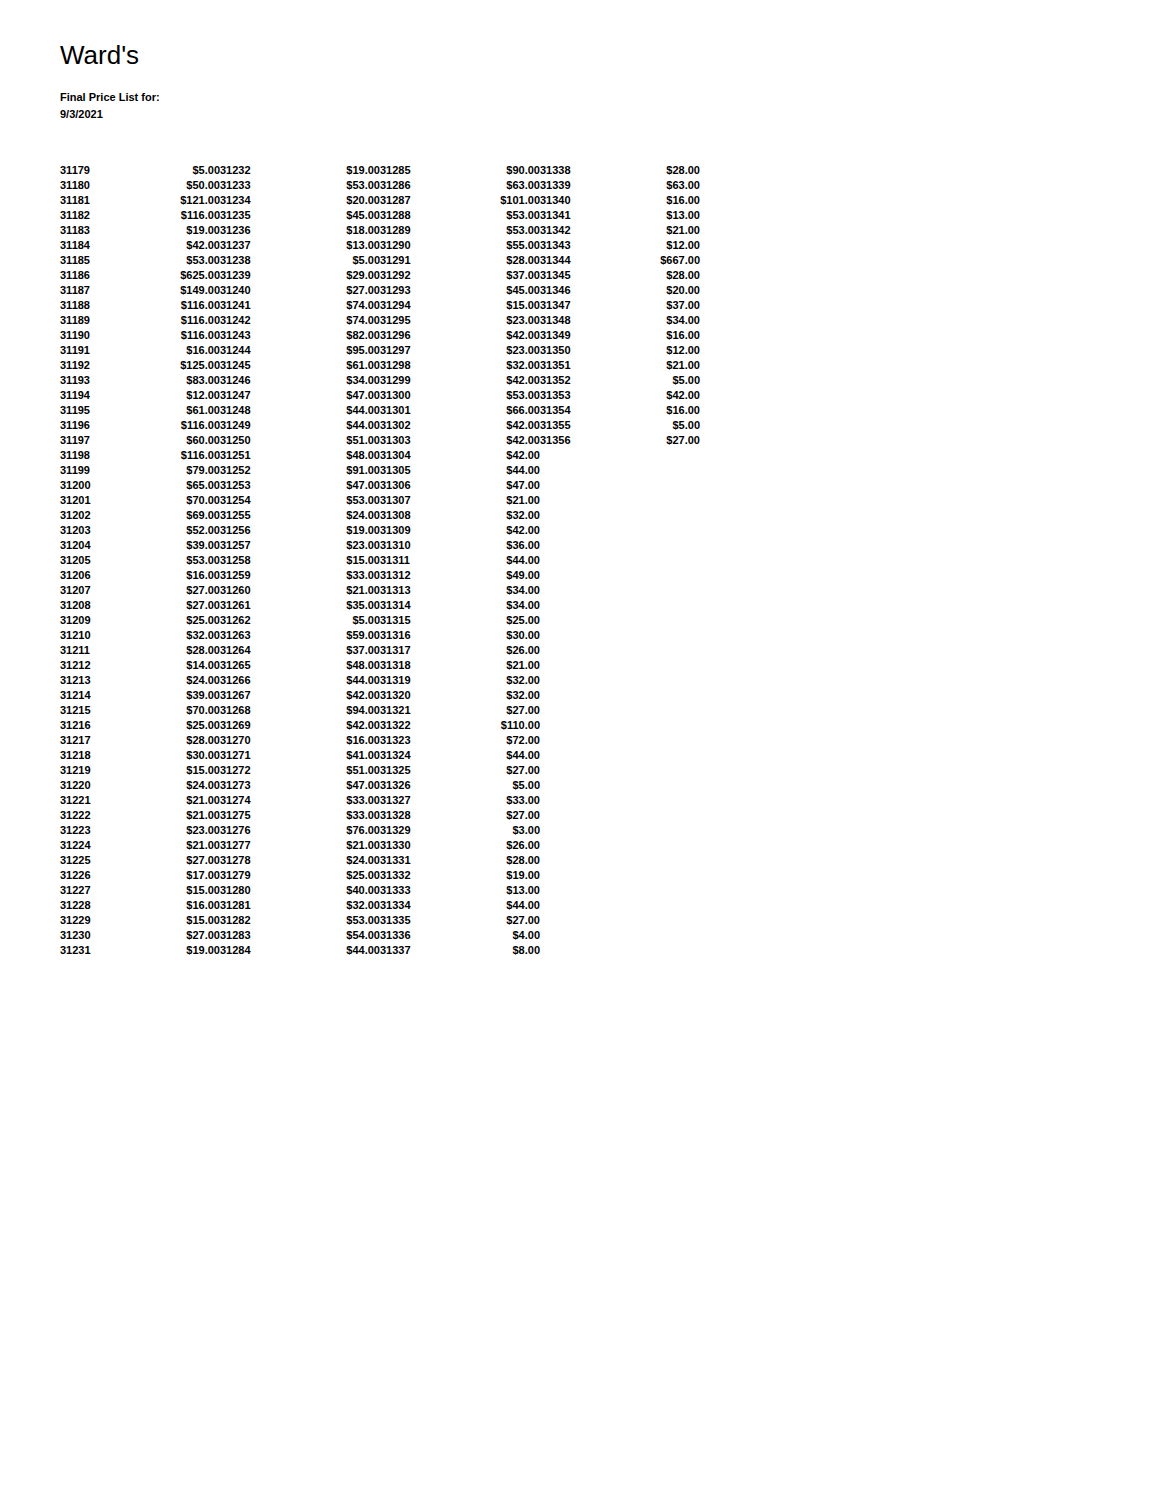Ward's
Final Price List for:
9/3/2021
| 31179 | $5.00 | 31232 | $19.00 | 31285 | $90.00 | 31338 | $28.00 |
| 31180 | $50.00 | 31233 | $53.00 | 31286 | $63.00 | 31339 | $63.00 |
| 31181 | $121.00 | 31234 | $20.00 | 31287 | $101.00 | 31340 | $16.00 |
| 31182 | $116.00 | 31235 | $45.00 | 31288 | $53.00 | 31341 | $13.00 |
| 31183 | $19.00 | 31236 | $18.00 | 31289 | $53.00 | 31342 | $21.00 |
| 31184 | $42.00 | 31237 | $13.00 | 31290 | $55.00 | 31343 | $12.00 |
| 31185 | $53.00 | 31238 | $5.00 | 31291 | $28.00 | 31344 | $667.00 |
| 31186 | $625.00 | 31239 | $29.00 | 31292 | $37.00 | 31345 | $28.00 |
| 31187 | $149.00 | 31240 | $27.00 | 31293 | $45.00 | 31346 | $20.00 |
| 31188 | $116.00 | 31241 | $74.00 | 31294 | $15.00 | 31347 | $37.00 |
| 31189 | $116.00 | 31242 | $74.00 | 31295 | $23.00 | 31348 | $34.00 |
| 31190 | $116.00 | 31243 | $82.00 | 31296 | $42.00 | 31349 | $16.00 |
| 31191 | $16.00 | 31244 | $95.00 | 31297 | $23.00 | 31350 | $12.00 |
| 31192 | $125.00 | 31245 | $61.00 | 31298 | $32.00 | 31351 | $21.00 |
| 31193 | $83.00 | 31246 | $34.00 | 31299 | $42.00 | 31352 | $5.00 |
| 31194 | $12.00 | 31247 | $47.00 | 31300 | $53.00 | 31353 | $42.00 |
| 31195 | $61.00 | 31248 | $44.00 | 31301 | $66.00 | 31354 | $16.00 |
| 31196 | $116.00 | 31249 | $44.00 | 31302 | $42.00 | 31355 | $5.00 |
| 31197 | $60.00 | 31250 | $51.00 | 31303 | $42.00 | 31356 | $27.00 |
| 31198 | $116.00 | 31251 | $48.00 | 31304 | $42.00 | | |
| 31199 | $79.00 | 31252 | $91.00 | 31305 | $44.00 | | |
| 31200 | $65.00 | 31253 | $47.00 | 31306 | $47.00 | | |
| 31201 | $70.00 | 31254 | $53.00 | 31307 | $21.00 | | |
| 31202 | $69.00 | 31255 | $24.00 | 31308 | $32.00 | | |
| 31203 | $52.00 | 31256 | $19.00 | 31309 | $42.00 | | |
| 31204 | $39.00 | 31257 | $23.00 | 31310 | $36.00 | | |
| 31205 | $53.00 | 31258 | $15.00 | 31311 | $44.00 | | |
| 31206 | $16.00 | 31259 | $33.00 | 31312 | $49.00 | | |
| 31207 | $27.00 | 31260 | $21.00 | 31313 | $34.00 | | |
| 31208 | $27.00 | 31261 | $35.00 | 31314 | $34.00 | | |
| 31209 | $25.00 | 31262 | $5.00 | 31315 | $25.00 | | |
| 31210 | $32.00 | 31263 | $59.00 | 31316 | $30.00 | | |
| 31211 | $28.00 | 31264 | $37.00 | 31317 | $26.00 | | |
| 31212 | $14.00 | 31265 | $48.00 | 31318 | $21.00 | | |
| 31213 | $24.00 | 31266 | $44.00 | 31319 | $32.00 | | |
| 31214 | $39.00 | 31267 | $42.00 | 31320 | $32.00 | | |
| 31215 | $70.00 | 31268 | $94.00 | 31321 | $27.00 | | |
| 31216 | $25.00 | 31269 | $42.00 | 31322 | $110.00 | | |
| 31217 | $28.00 | 31270 | $16.00 | 31323 | $72.00 | | |
| 31218 | $30.00 | 31271 | $41.00 | 31324 | $44.00 | | |
| 31219 | $15.00 | 31272 | $51.00 | 31325 | $27.00 | | |
| 31220 | $24.00 | 31273 | $47.00 | 31326 | $5.00 | | |
| 31221 | $21.00 | 31274 | $33.00 | 31327 | $33.00 | | |
| 31222 | $21.00 | 31275 | $33.00 | 31328 | $27.00 | | |
| 31223 | $23.00 | 31276 | $76.00 | 31329 | $3.00 | | |
| 31224 | $21.00 | 31277 | $21.00 | 31330 | $26.00 | | |
| 31225 | $27.00 | 31278 | $24.00 | 31331 | $28.00 | | |
| 31226 | $17.00 | 31279 | $25.00 | 31332 | $19.00 | | |
| 31227 | $15.00 | 31280 | $40.00 | 31333 | $13.00 | | |
| 31228 | $16.00 | 31281 | $32.00 | 31334 | $44.00 | | |
| 31229 | $15.00 | 31282 | $53.00 | 31335 | $27.00 | | |
| 31230 | $27.00 | 31283 | $54.00 | 31336 | $4.00 | | |
| 31231 | $19.00 | 31284 | $44.00 | 31337 | $8.00 | | |